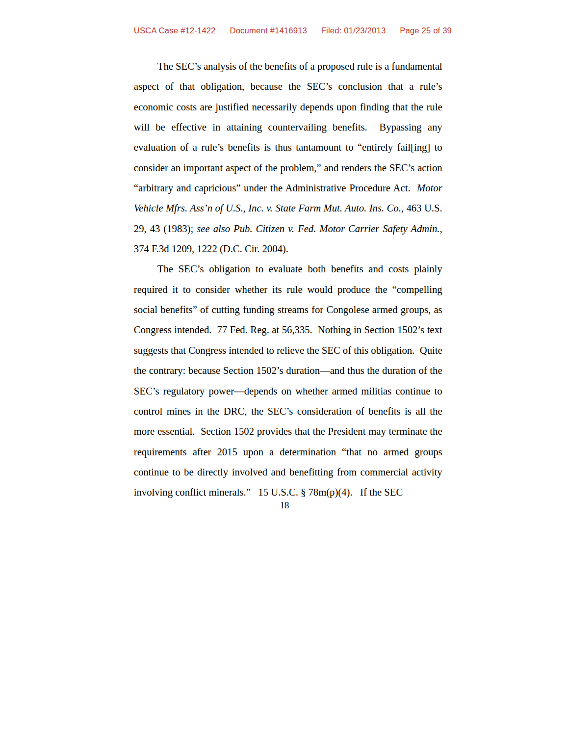USCA Case #12-1422 Document #1416913 Filed: 01/23/2013 Page 25 of 39
The SEC’s analysis of the benefits of a proposed rule is a fundamental aspect of that obligation, because the SEC’s conclusion that a rule’s economic costs are justified necessarily depends upon finding that the rule will be effective in attaining countervailing benefits. Bypassing any evaluation of a rule’s benefits is thus tantamount to “entirely fail[ing] to consider an important aspect of the problem,” and renders the SEC’s action “arbitrary and capricious” under the Administrative Procedure Act. Motor Vehicle Mfrs. Ass’n of U.S., Inc. v. State Farm Mut. Auto. Ins. Co., 463 U.S. 29, 43 (1983); see also Pub. Citizen v. Fed. Motor Carrier Safety Admin., 374 F.3d 1209, 1222 (D.C. Cir. 2004).
The SEC’s obligation to evaluate both benefits and costs plainly required it to consider whether its rule would produce the “compelling social benefits” of cutting funding streams for Congolese armed groups, as Congress intended. 77 Fed. Reg. at 56,335. Nothing in Section 1502’s text suggests that Congress intended to relieve the SEC of this obligation. Quite the contrary: because Section 1502’s duration—and thus the duration of the SEC’s regulatory power—depends on whether armed militias continue to control mines in the DRC, the SEC’s consideration of benefits is all the more essential. Section 1502 provides that the President may terminate the requirements after 2015 upon a determination “that no armed groups continue to be directly involved and benefitting from commercial activity involving conflict minerals.” 15 U.S.C. § 78m(p)(4). If the SEC
18